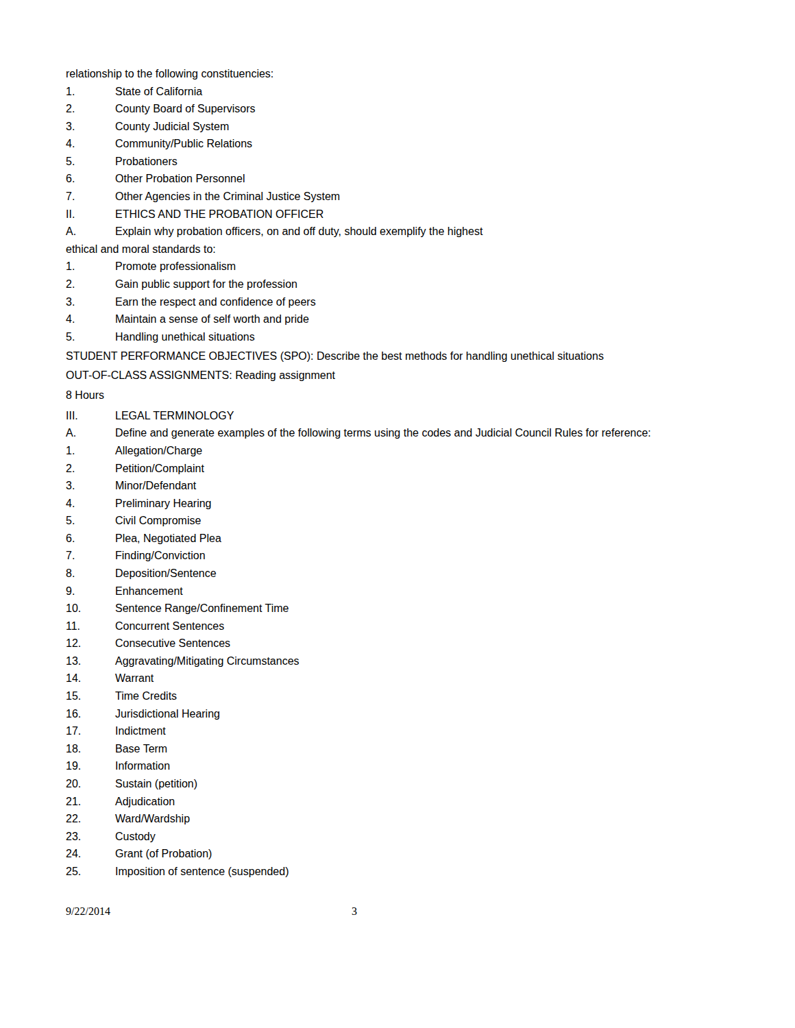relationship to the following constituencies:
1. State of California
2. County Board of Supervisors
3. County Judicial System
4. Community/Public Relations
5. Probationers
6. Other Probation Personnel
7. Other Agencies in the Criminal Justice System
II. ETHICS AND THE PROBATION OFFICER
A. Explain why probation officers, on and off duty, should exemplify the highest
ethical and moral standards to:
1. Promote professionalism
2. Gain public support for the profession
3. Earn the respect and confidence of peers
4. Maintain a sense of self worth and pride
5. Handling unethical situations
STUDENT PERFORMANCE OBJECTIVES (SPO): Describe the best methods for handling unethical situations
OUT-OF-CLASS ASSIGNMENTS: Reading assignment
8 Hours
III. LEGAL TERMINOLOGY
A. Define and generate examples of the following terms using the codes and Judicial Council Rules for reference:
1. Allegation/Charge
2. Petition/Complaint
3. Minor/Defendant
4. Preliminary Hearing
5. Civil Compromise
6. Plea, Negotiated Plea
7. Finding/Conviction
8. Deposition/Sentence
9. Enhancement
10. Sentence Range/Confinement Time
11. Concurrent Sentences
12. Consecutive Sentences
13. Aggravating/Mitigating Circumstances
14. Warrant
15. Time Credits
16. Jurisdictional Hearing
17. Indictment
18. Base Term
19. Information
20. Sustain (petition)
21. Adjudication
22. Ward/Wardship
23. Custody
24. Grant (of Probation)
25. Imposition of sentence (suspended)
9/22/2014 3